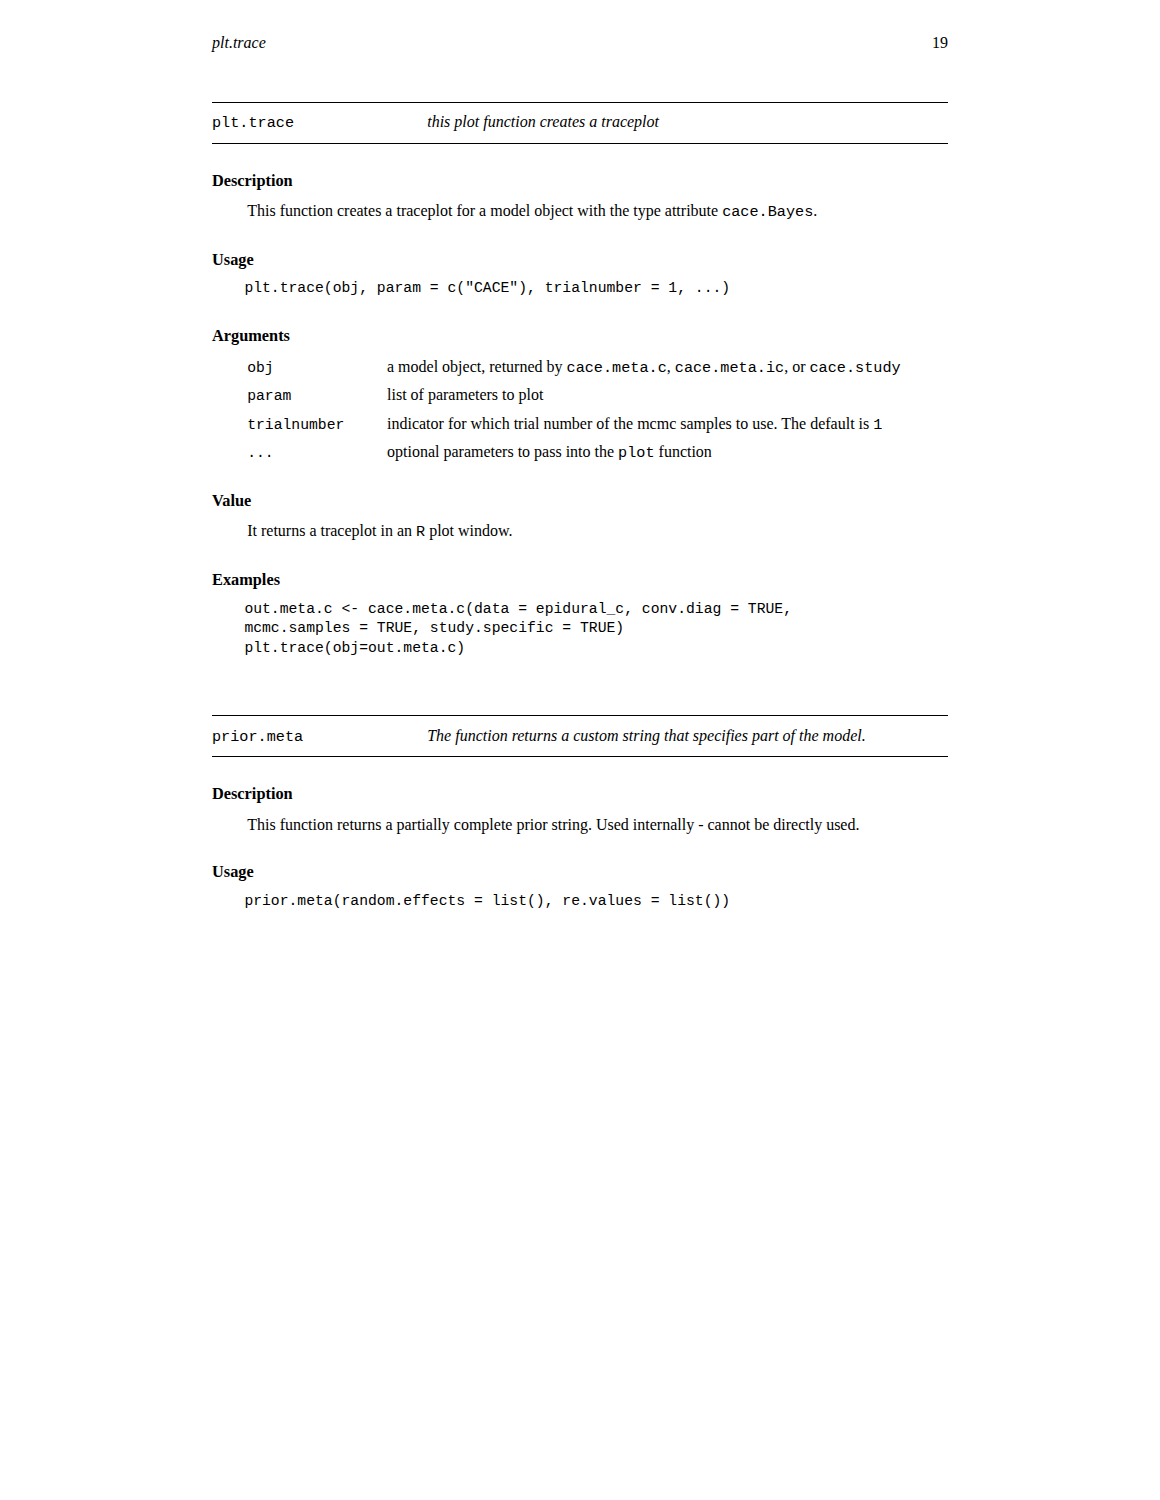plt.trace 19
plt.trace this plot function creates a traceplot
Description
This function creates a traceplot for a model object with the type attribute cace.Bayes.
Usage
plt.trace(obj, param = c("CACE"), trialnumber = 1, ...)
Arguments
obj
a model object, returned by cace.meta.c, cace.meta.ic, or cace.study
param
list of parameters to plot
trialnumber
indicator for which trial number of the mcmc samples to use. The default is 1
...
optional parameters to pass into the plot function
Value
It returns a traceplot in an R plot window.
Examples
out.meta.c <- cace.meta.c(data = epidural_c, conv.diag = TRUE,
mcmc.samples = TRUE, study.specific = TRUE)
plt.trace(obj=out.meta.c)
prior.meta The function returns a custom string that specifies part of the model.
Description
This function returns a partially complete prior string. Used internally - cannot be directly used.
Usage
prior.meta(random.effects = list(), re.values = list())